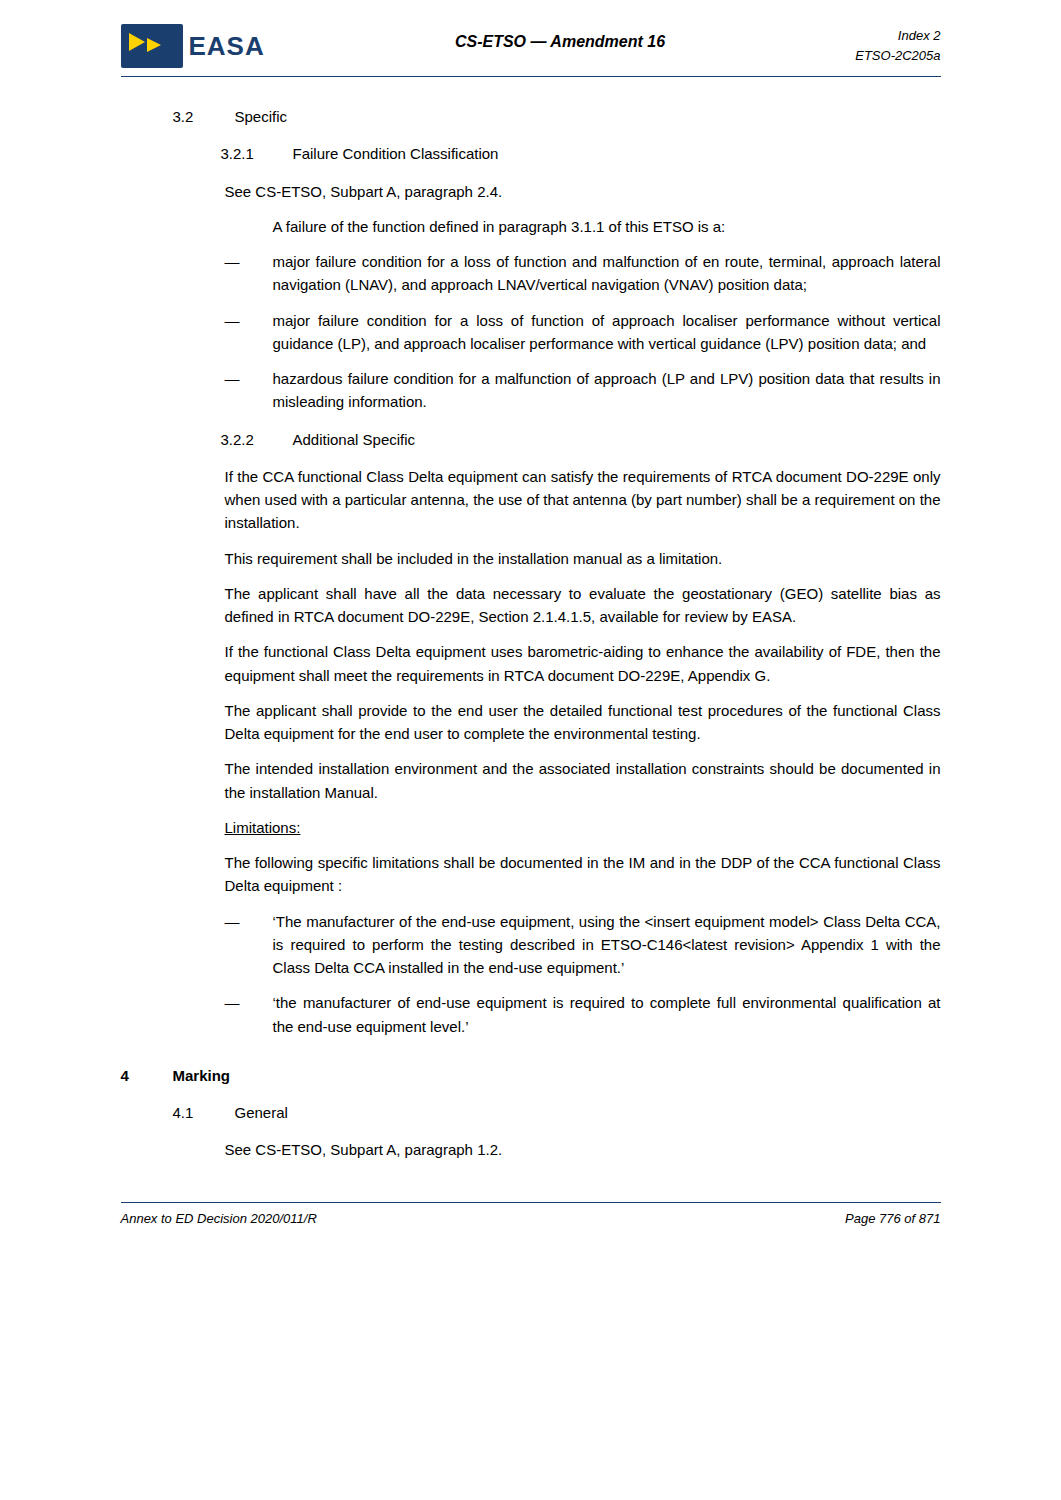EASA
CS-ETSO — Amendment 16
Index 2
ETSO-2C205a
3.2
Specific
3.2.1
Failure Condition Classification
See CS-ETSO, Subpart A, paragraph 2.4.
A failure of the function defined in paragraph 3.1.1 of this ETSO is a:
— major failure condition for a loss of function and malfunction of en route, terminal, approach lateral navigation (LNAV), and approach LNAV/vertical navigation (VNAV) position data;
— major failure condition for a loss of function of approach localiser performance without vertical guidance (LP), and approach localiser performance with vertical guidance (LPV) position data; and
— hazardous failure condition for a malfunction of approach (LP and LPV) position data that results in misleading information.
3.2.2
Additional Specific
If the CCA functional Class Delta equipment can satisfy the requirements of RTCA document DO-229E only when used with a particular antenna, the use of that antenna (by part number) shall be a requirement on the installation.
This requirement shall be included in the installation manual as a limitation.
The applicant shall have all the data necessary to evaluate the geostationary (GEO) satellite bias as defined in RTCA document DO-229E, Section 2.1.4.1.5, available for review by EASA.
If the functional Class Delta equipment uses barometric-aiding to enhance the availability of FDE, then the equipment shall meet the requirements in RTCA document DO-229E, Appendix G.
The applicant shall provide to the end user the detailed functional test procedures of the functional Class Delta equipment for the end user to complete the environmental testing.
The intended installation environment and the associated installation constraints should be documented in the installation Manual.
Limitations:
The following specific limitations shall be documented in the IM and in the DDP of the CCA functional Class Delta equipment :
— ‘The manufacturer of the end-use equipment, using the <insert equipment model> Class Delta CCA, is required to perform the testing described in ETSO-C146<latest revision> Appendix 1 with the Class Delta CCA installed in the end-use equipment.’
— ‘the manufacturer of end-use equipment is required to complete full environmental qualification at the end-use equipment level.’
4
Marking
4.1
General
See CS-ETSO, Subpart A, paragraph 1.2.
Annex to ED Decision 2020/011/R
Page 776 of 871